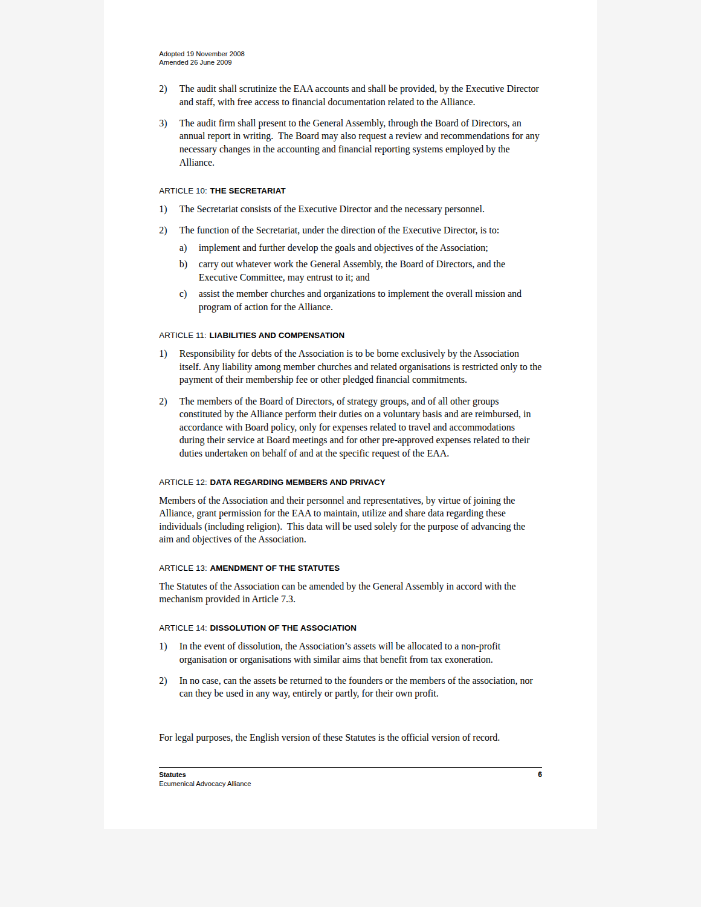Adopted 19 November 2008
Amended 26 June 2009
2) The audit shall scrutinize the EAA accounts and shall be provided, by the Executive Director and staff, with free access to financial documentation related to the Alliance.
3) The audit firm shall present to the General Assembly, through the Board of Directors, an annual report in writing. The Board may also request a review and recommendations for any necessary changes in the accounting and financial reporting systems employed by the Alliance.
ARTICLE 10: THE SECRETARIAT
1) The Secretariat consists of the Executive Director and the necessary personnel.
2) The function of the Secretariat, under the direction of the Executive Director, is to:
a) implement and further develop the goals and objectives of the Association;
b) carry out whatever work the General Assembly, the Board of Directors, and the Executive Committee, may entrust to it; and
c) assist the member churches and organizations to implement the overall mission and program of action for the Alliance.
ARTICLE 11: LIABILITIES AND COMPENSATION
1) Responsibility for debts of the Association is to be borne exclusively by the Association itself. Any liability among member churches and related organisations is restricted only to the payment of their membership fee or other pledged financial commitments.
2) The members of the Board of Directors, of strategy groups, and of all other groups constituted by the Alliance perform their duties on a voluntary basis and are reimbursed, in accordance with Board policy, only for expenses related to travel and accommodations during their service at Board meetings and for other pre-approved expenses related to their duties undertaken on behalf of and at the specific request of the EAA.
ARTICLE 12: DATA REGARDING MEMBERS AND PRIVACY
Members of the Association and their personnel and representatives, by virtue of joining the Alliance, grant permission for the EAA to maintain, utilize and share data regarding these individuals (including religion). This data will be used solely for the purpose of advancing the aim and objectives of the Association.
ARTICLE 13: AMENDMENT OF THE STATUTES
The Statutes of the Association can be amended by the General Assembly in accord with the mechanism provided in Article 7.3.
ARTICLE 14: DISSOLUTION OF THE ASSOCIATION
1) In the event of dissolution, the Association’s assets will be allocated to a non-profit organisation or organisations with similar aims that benefit from tax exoneration.
2) In no case, can the assets be returned to the founders or the members of the association, nor can they be used in any way, entirely or partly, for their own profit.
For legal purposes, the English version of these Statutes is the official version of record.
Statutes
Ecumenical Advocacy Alliance
6